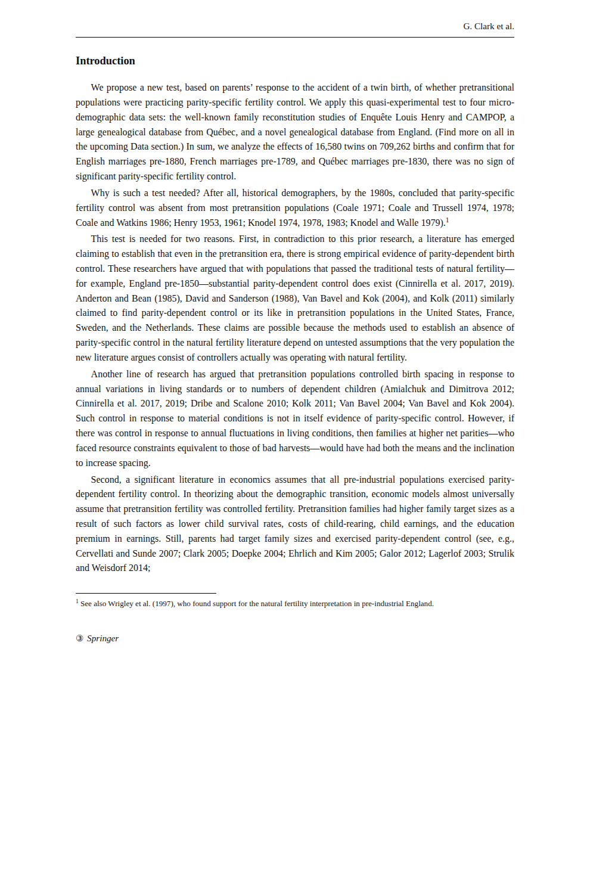G. Clark et al.
Introduction
We propose a new test, based on parents’ response to the accident of a twin birth, of whether pretransitional populations were practicing parity-specific fertility control. We apply this quasi-experimental test to four micro-demographic data sets: the well-known family reconstitution studies of Enquête Louis Henry and CAMPOP, a large genealogical database from Québec, and a novel genealogical database from England. (Find more on all in the upcoming Data section.) In sum, we analyze the effects of 16,580 twins on 709,262 births and confirm that for English marriages pre-1880, French marriages pre-1789, and Québec marriages pre-1830, there was no sign of significant parity-specific fertility control.
Why is such a test needed? After all, historical demographers, by the 1980s, concluded that parity-specific fertility control was absent from most pretransition populations (Coale 1971; Coale and Trussell 1974, 1978; Coale and Watkins 1986; Henry 1953, 1961; Knodel 1974, 1978, 1983; Knodel and Walle 1979).1
This test is needed for two reasons. First, in contradiction to this prior research, a literature has emerged claiming to establish that even in the pretransition era, there is strong empirical evidence of parity-dependent birth control. These researchers have argued that with populations that passed the traditional tests of natural fertility—for example, England pre-1850—substantial parity-dependent control does exist (Cinnirella et al. 2017, 2019). Anderton and Bean (1985), David and Sanderson (1988), Van Bavel and Kok (2004), and Kolk (2011) similarly claimed to find parity-dependent control or its like in pretransition populations in the United States, France, Sweden, and the Netherlands. These claims are possible because the methods used to establish an absence of parity-specific control in the natural fertility literature depend on untested assumptions that the very population the new literature argues consist of controllers actually was operating with natural fertility.
Another line of research has argued that pretransition populations controlled birth spacing in response to annual variations in living standards or to numbers of dependent children (Amialchuk and Dimitrova 2012; Cinnirella et al. 2017, 2019; Dribe and Scalone 2010; Kolk 2011; Van Bavel 2004; Van Bavel and Kok 2004). Such control in response to material conditions is not in itself evidence of parity-specific control. However, if there was control in response to annual fluctuations in living conditions, then families at higher net parities—who faced resource constraints equivalent to those of bad harvests—would have had both the means and the inclination to increase spacing.
Second, a significant literature in economics assumes that all pre-industrial populations exercised parity-dependent fertility control. In theorizing about the demographic transition, economic models almost universally assume that pretransition fertility was controlled fertility. Pretransition families had higher family target sizes as a result of such factors as lower child survival rates, costs of child-rearing, child earnings, and the education premium in earnings. Still, parents had target family sizes and exercised parity-dependent control (see, e.g., Cervellati and Sunde 2007; Clark 2005; Doepke 2004; Ehrlich and Kim 2005; Galor 2012; Lagerlof 2003; Strulik and Weisdorf 2014;
1 See also Wrigley et al. (1997), who found support for the natural fertility interpretation in pre-industrial England.
③ Springer